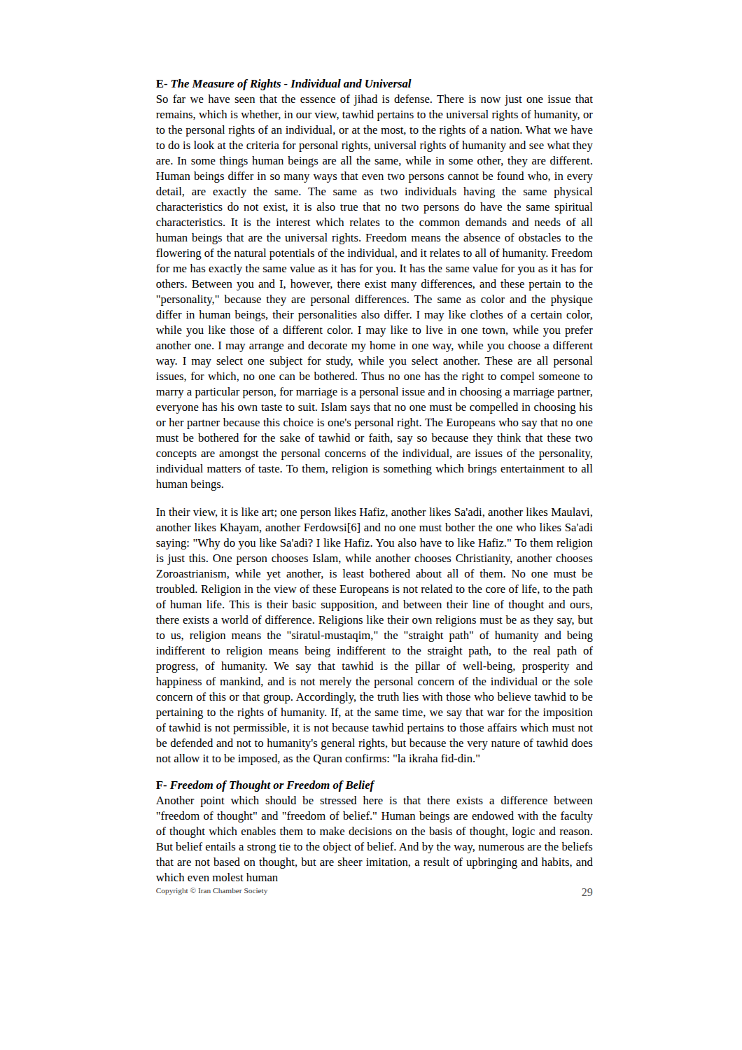E- The Measure of Rights - Individual and Universal
So far we have seen that the essence of jihad is defense. There is now just one issue that remains, which is whether, in our view, tawhid pertains to the universal rights of humanity, or to the personal rights of an individual, or at the most, to the rights of a nation. What we have to do is look at the criteria for personal rights, universal rights of humanity and see what they are. In some things human beings are all the same, while in some other, they are different. Human beings differ in so many ways that even two persons cannot be found who, in every detail, are exactly the same. The same as two individuals having the same physical characteristics do not exist, it is also true that no two persons do have the same spiritual characteristics. It is the interest which relates to the common demands and needs of all human beings that are the universal rights. Freedom means the absence of obstacles to the flowering of the natural potentials of the individual, and it relates to all of humanity. Freedom for me has exactly the same value as it has for you. It has the same value for you as it has for others. Between you and I, however, there exist many differences, and these pertain to the "personality," because they are personal differences. The same as color and the physique differ in human beings, their personalities also differ. I may like clothes of a certain color, while you like those of a different color. I may like to live in one town, while you prefer another one. I may arrange and decorate my home in one way, while you choose a different way. I may select one subject for study, while you select another. These are all personal issues, for which, no one can be bothered. Thus no one has the right to compel someone to marry a particular person, for marriage is a personal issue and in choosing a marriage partner, everyone has his own taste to suit. Islam says that no one must be compelled in choosing his or her partner because this choice is one's personal right. The Europeans who say that no one must be bothered for the sake of tawhid or faith, say so because they think that these two concepts are amongst the personal concerns of the individual, are issues of the personality, individual matters of taste. To them, religion is something which brings entertainment to all human beings.
In their view, it is like art; one person likes Hafiz, another likes Sa'adi, another likes Maulavi, another likes Khayam, another Ferdowsi[6] and no one must bother the one who likes Sa'adi saying: "Why do you like Sa'adi? I like Hafiz. You also have to like Hafiz." To them religion is just this. One person chooses Islam, while another chooses Christianity, another chooses Zoroastrianism, while yet another, is least bothered about all of them. No one must be troubled. Religion in the view of these Europeans is not related to the core of life, to the path of human life. This is their basic supposition, and between their line of thought and ours, there exists a world of difference. Religions like their own religions must be as they say, but to us, religion means the "siratul-mustaqim," the "straight path" of humanity and being indifferent to religion means being indifferent to the straight path, to the real path of progress, of humanity. We say that tawhid is the pillar of well-being, prosperity and happiness of mankind, and is not merely the personal concern of the individual or the sole concern of this or that group. Accordingly, the truth lies with those who believe tawhid to be pertaining to the rights of humanity. If, at the same time, we say that war for the imposition of tawhid is not permissible, it is not because tawhid pertains to those affairs which must not be defended and not to humanity's general rights, but because the very nature of tawhid does not allow it to be imposed, as the Quran confirms: "la ikraha fid-din."
F- Freedom of Thought or Freedom of Belief
Another point which should be stressed here is that there exists a difference between "freedom of thought" and "freedom of belief." Human beings are endowed with the faculty of thought which enables them to make decisions on the basis of thought, logic and reason. But belief entails a strong tie to the object of belief. And by the way, numerous are the beliefs that are not based on thought, but are sheer imitation, a result of upbringing and habits, and which even molest human
Copyright © Iran Chamber Society 29